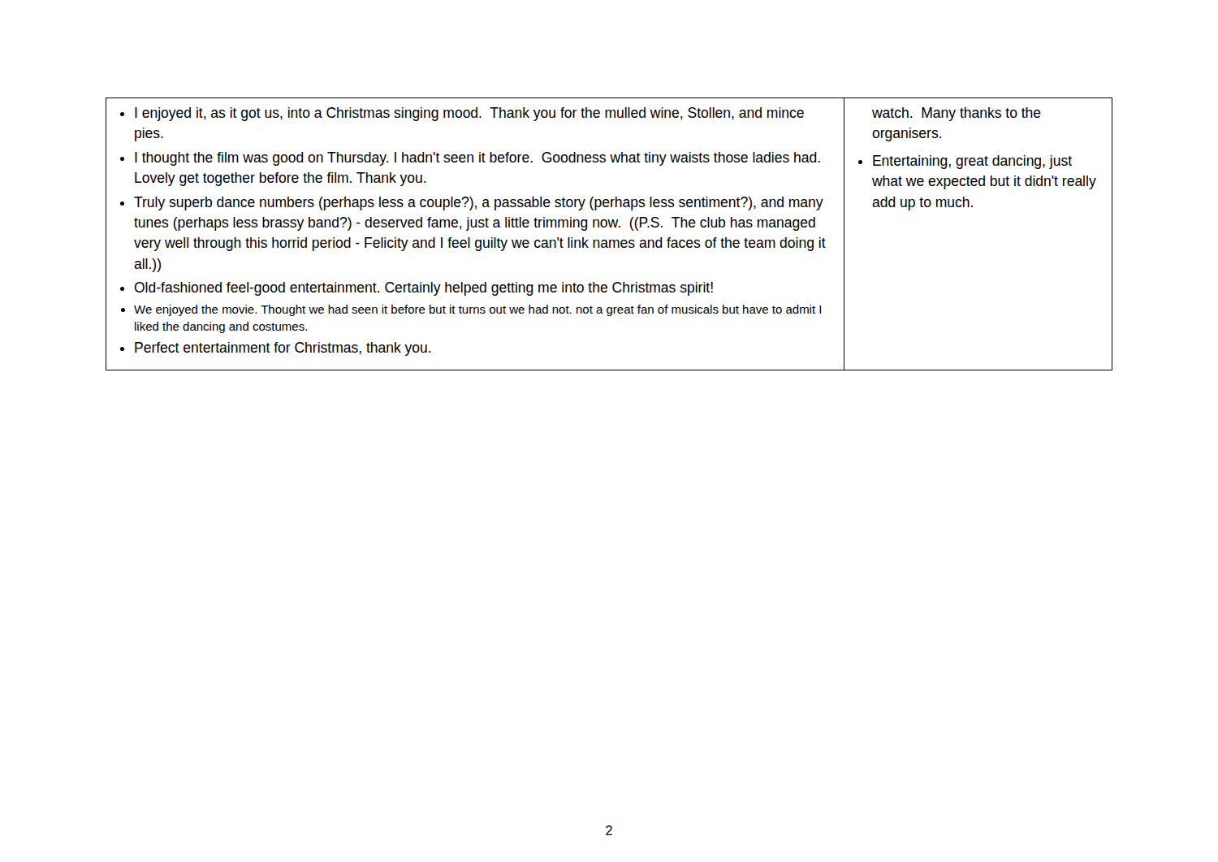| I enjoyed it, as it got us, into a Christmas singing mood. Thank you for the mulled wine, Stollen, and mince pies. I thought the film was good on Thursday. I hadn't seen it before. Goodness what tiny waists those ladies had. Lovely get together before the film. Thank you. Truly superb dance numbers (perhaps less a couple?), a passable story (perhaps less sentiment?), and many tunes (perhaps less brassy band?) - deserved fame, just a little trimming now. ((P.S. The club has managed very well through this horrid period - Felicity and I feel guilty we can't link names and faces of the team doing it all.)) Old-fashioned feel-good entertainment. Certainly helped getting me into the Christmas spirit! We enjoyed the movie. Thought we had seen it before but it turns out we had not. not a great fan of musicals but have to admit I liked the dancing and costumes. Perfect entertainment for Christmas, thank you. | watch. Many thanks to the organisers. Entertaining, great dancing, just what we expected but it didn't really add up to much. |
2